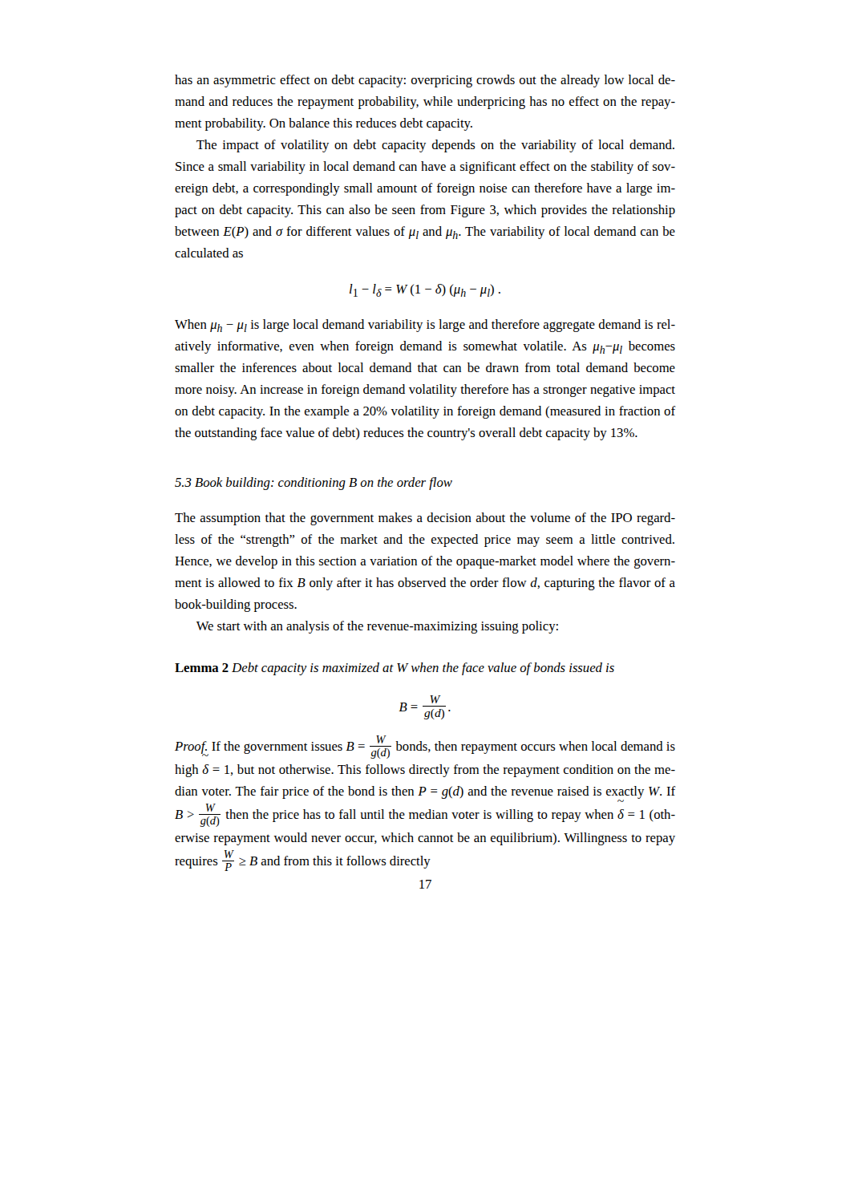has an asymmetric effect on debt capacity: overpricing crowds out the already low local demand and reduces the repayment probability, while underpricing has no effect on the repayment probability. On balance this reduces debt capacity.
The impact of volatility on debt capacity depends on the variability of local demand. Since a small variability in local demand can have a significant effect on the stability of sovereign debt, a correspondingly small amount of foreign noise can therefore have a large impact on debt capacity. This can also be seen from Figure 3, which provides the relationship between E(P) and σ for different values of μl and μh. The variability of local demand can be calculated as
l1 − lδ = W (1 − δ) (μh − μl) .
When μh − μl is large local demand variability is large and therefore aggregate demand is relatively informative, even when foreign demand is somewhat volatile. As μh−μl becomes smaller the inferences about local demand that can be drawn from total demand become more noisy. An increase in foreign demand volatility therefore has a stronger negative impact on debt capacity. In the example a 20% volatility in foreign demand (measured in fraction of the outstanding face value of debt) reduces the country's overall debt capacity by 13%.
5.3 Book building: conditioning B on the order flow
The assumption that the government makes a decision about the volume of the IPO regardless of the “strength” of the market and the expected price may seem a little contrived. Hence, we develop in this section a variation of the opaque-market model where the government is allowed to fix B only after it has observed the order flow d, capturing the flavor of a book-building process.
We start with an analysis of the revenue-maximizing issuing policy:
Lemma 2 Debt capacity is maximized at W when the face value of bonds issued is
B = Wg(d).
Proof. If the government issues B = Wg(d) bonds, then repayment occurs when local demand is high δ = 1, but not otherwise. This follows directly from the repayment condition on the median voter. The fair price of the bond is then P = g(d) and the revenue raised is exactly W. If B > Wg(d) then the price has to fall until the median voter is willing to repay when δ = 1 (otherwise repayment would never occur, which cannot be an equilibrium). Willingness to repay requires WP ≥ B and from this it follows directly
17